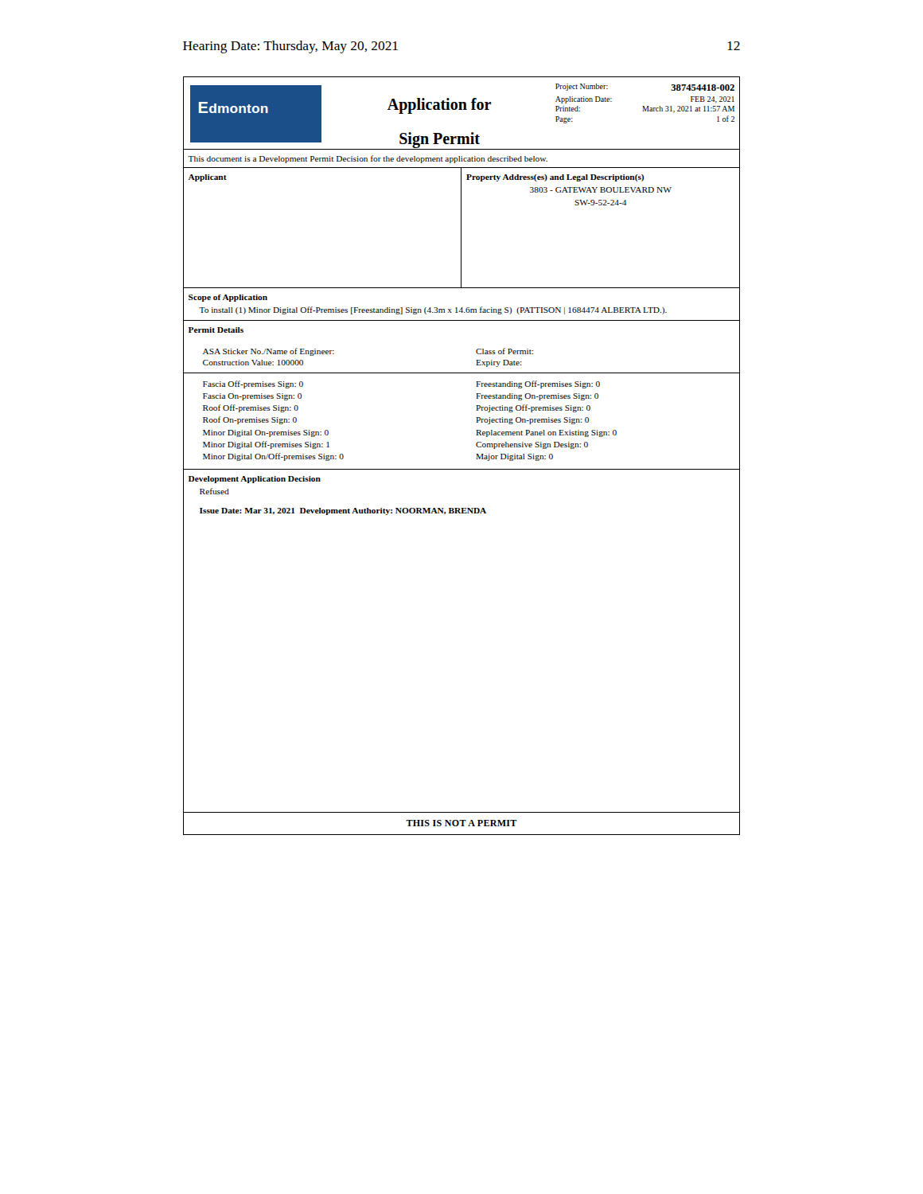Hearing Date: Thursday, May 20, 2021
12
Edmonton
Application for
Sign Permit
Project Number: 387454418-002
Application Date: FEB 24, 2021
Printed: March 31, 2021 at 11:57 AM
Page: 1 of 2
This document is a Development Permit Decision for the development application described below.
Applicant
Property Address(es) and Legal Description(s)
3803 - GATEWAY BOULEVARD NW
SW-9-52-24-4
Scope of Application
To install (1) Minor Digital Off-Premises [Freestanding] Sign (4.3m x 14.6m facing S) (PATTISON | 1684474 ALBERTA LTD.).
Permit Details
ASA Sticker No./Name of Engineer:
Construction Value: 100000
Class of Permit:
Expiry Date:
Fascia Off-premises Sign: 0
Fascia On-premises Sign: 0
Roof Off-premises Sign: 0
Roof On-premises Sign: 0
Minor Digital On-premises Sign: 0
Minor Digital Off-premises Sign: 1
Minor Digital On/Off-premises Sign: 0
Freestanding Off-premises Sign: 0
Freestanding On-premises Sign: 0
Projecting Off-premises Sign: 0
Projecting On-premises Sign: 0
Replacement Panel on Existing Sign: 0
Comprehensive Sign Design: 0
Major Digital Sign: 0
Development Application Decision
Refused
Issue Date: Mar 31, 2021 Development Authority: NOORMAN, BRENDA
THIS IS NOT A PERMIT